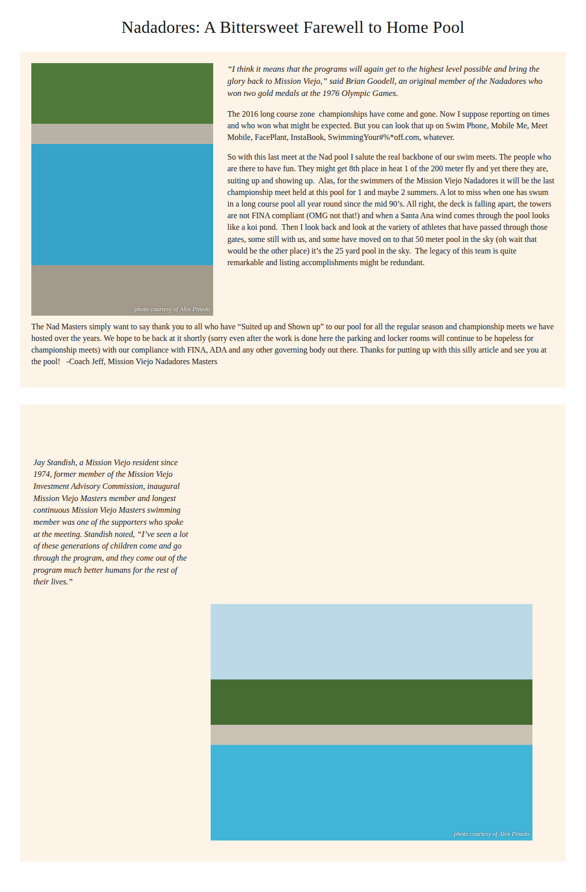Nadadores: A Bittersweet Farewell to Home Pool
photo courtesy of Alex Pinedo
“I think it means that the programs will again get to the highest level possible and bring the glory back to Mission Viejo,” said Brian Goodell, an original member of the Nadadores who won two gold medals at the 1976 Olympic Games.
The 2016 long course zone championships have come and gone. Now I suppose reporting on times and who won what might be expected. But you can look that up on Swim Phone, Mobile Me, Meet Mobile, FacePlant, InstaBook, SwimmingYour#%*off.com, whatever.
So with this last meet at the Nad pool I salute the real backbone of our swim meets. The people who are there to have fun. They might get 8th place in heat 1 of the 200 meter fly and yet there they are, suiting up and showing up. Alas, for the swimmers of the Mission Viejo Nadadores it will be the last championship meet held at this pool for 1 and maybe 2 summers. A lot to miss when one has swum in a long course pool all year round since the mid 90’s. All right, the deck is falling apart, the towers are not FINA compliant (OMG not that!) and when a Santa Ana wind comes through the pool looks like a koi pond. Then I look back and look at the variety of athletes that have passed through those gates, some still with us, and some have moved on to that 50 meter pool in the sky (oh wait that would be the other place) it’s the 25 yard pool in the sky. The legacy of this team is quite remarkable and listing accomplishments might be redundant.
The Nad Masters simply want to say thank you to all who have “Suited up and Shown up” to our pool for all the regular season and championship meets we have hosted over the years. We hope to be back at it shortly (sorry even after the work is done here the parking and locker rooms will continue to be hopeless for championship meets) with our compliance with FINA, ADA and any other governing body out there. Thanks for putting up with this silly article and see you at the pool! -Coach Jeff, Mission Viejo Nadadores Masters
Jay Standish, a Mission Viejo resident since 1974, former member of the Mission Viejo Investment Advisory Commission, inaugural Mission Viejo Masters member and longest continuous Mission Viejo Masters swimming member was one of the supporters who spoke at the meeting. Standish noted, “I’ve seen a lot of these generations of children come and go through the program, and they come out of the program much better humans for the rest of their lives.”
photo courtesy of Alex Pinedo